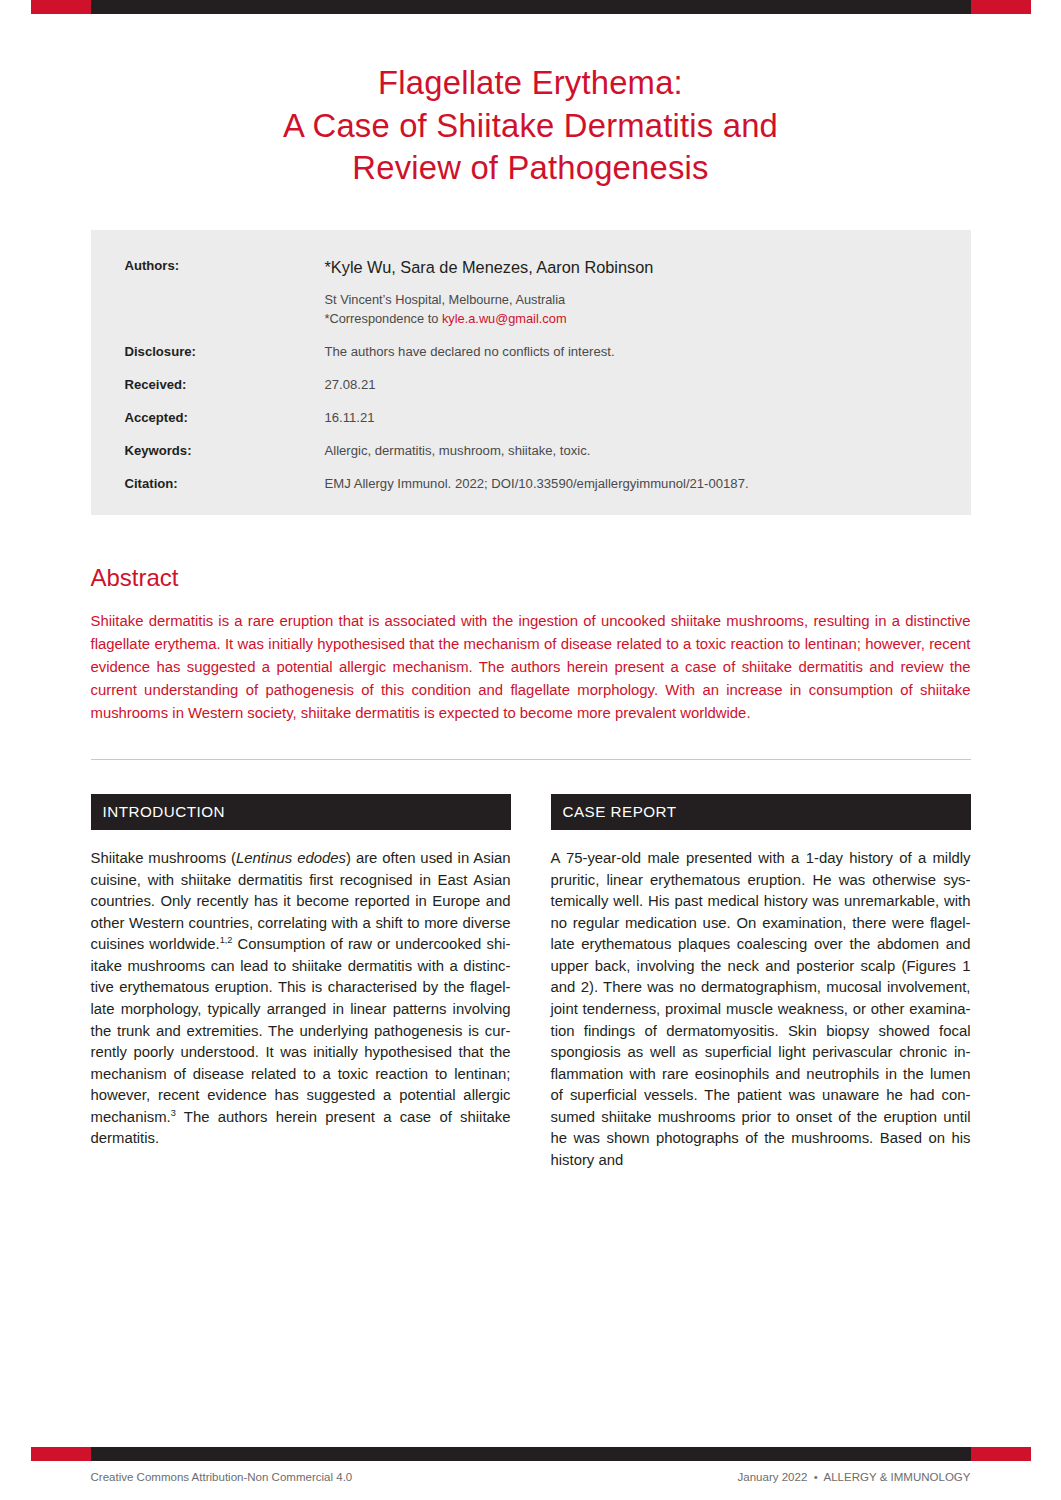Flagellate Erythema:
A Case of Shiitake Dermatitis and
Review of Pathogenesis
| Authors: | *Kyle Wu, Sara de Menezes, Aaron Robinson St Vincent’s Hospital, Melbourne, Australia *Correspondence to kyle.a.wu@gmail.com |
| Disclosure: | The authors have declared no conflicts of interest. |
| Received: | 27.08.21 |
| Accepted: | 16.11.21 |
| Keywords: | Allergic, dermatitis, mushroom, shiitake, toxic. |
| Citation: | EMJ Allergy Immunol. 2022; DOI/10.33590/emjallergyimmunol/21-00187. |
Abstract
Shiitake dermatitis is a rare eruption that is associated with the ingestion of uncooked shiitake mushrooms, resulting in a distinctive flagellate erythema. It was initially hypothesised that the mechanism of disease related to a toxic reaction to lentinan; however, recent evidence has suggested a potential allergic mechanism. The authors herein present a case of shiitake dermatitis and review the current understanding of pathogenesis of this condition and flagellate morphology. With an increase in consumption of shiitake mushrooms in Western society, shiitake dermatitis is expected to become more prevalent worldwide.
INTRODUCTION
Shiitake mushrooms (Lentinus edodes) are often used in Asian cuisine, with shiitake dermatitis first recognised in East Asian countries. Only recently has it become reported in Europe and other Western countries, correlating with a shift to more diverse cuisines worldwide.1,2 Consumption of raw or undercooked shiitake mushrooms can lead to shiitake dermatitis with a distinctive erythematous eruption. This is characterised by the flagellate morphology, typically arranged in linear patterns involving the trunk and extremities. The underlying pathogenesis is currently poorly understood. It was initially hypothesised that the mechanism of disease related to a toxic reaction to lentinan; however, recent evidence has suggested a potential allergic mechanism.3 The authors herein present a case of shiitake dermatitis.
CASE REPORT
A 75-year-old male presented with a 1-day history of a mildly pruritic, linear erythematous eruption. He was otherwise systemically well. His past medical history was unremarkable, with no regular medication use. On examination, there were flagellate erythematous plaques coalescing over the abdomen and upper back, involving the neck and posterior scalp (Figures 1 and 2). There was no dermatographism, mucosal involvement, joint tenderness, proximal muscle weakness, or other examination findings of dermatomyositis. Skin biopsy showed focal spongiosis as well as superficial light perivascular chronic inflammation with rare eosinophils and neutrophils in the lumen of superficial vessels. The patient was unaware he had consumed shiitake mushrooms prior to onset of the eruption until he was shown photographs of the mushrooms. Based on his history and
Creative Commons Attribution-Non Commercial 4.0
January 2022 • ALLERGY & IMMUNOLOGY